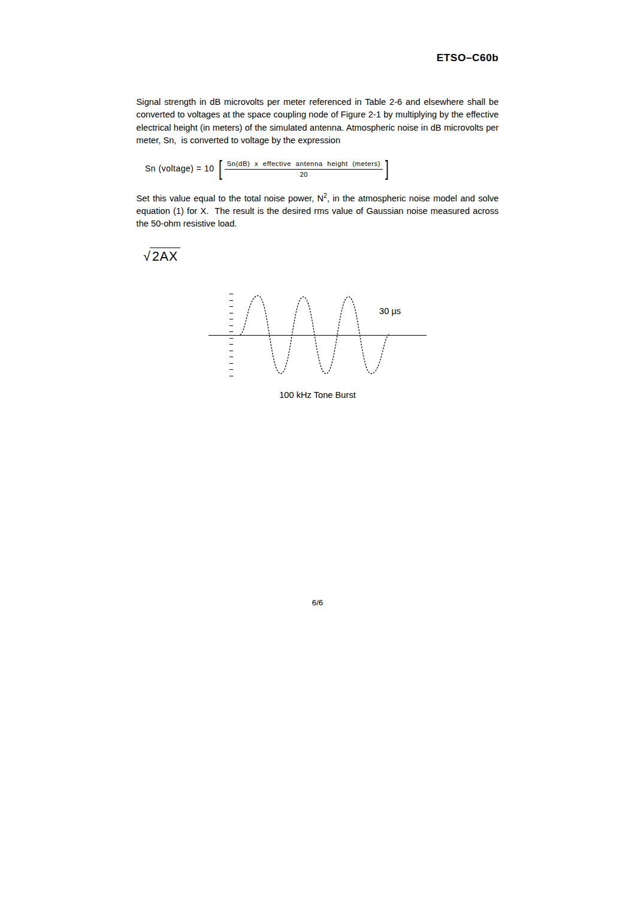ETSO–C60b
Signal strength in dB microvolts per meter referenced in Table 2-6 and elsewhere shall be converted to voltages at the space coupling node of Figure 2-1 by multiplying by the effective electrical height (in meters) of the simulated antenna. Atmospheric noise in dB microvolts per meter, Sn, is converted to voltage by the expression
Sn (voltage) = 10[Sn(dB) x effective antenna height (meters) 20]
Set this value equal to the total noise power, N2, in the atmospheric noise model and solve equation (1) for X. The result is the desired rms value of Gaussian noise measured across the 50-ohm resistive load.
√2AX
30 µs
100 kHz Tone Burst
6/6